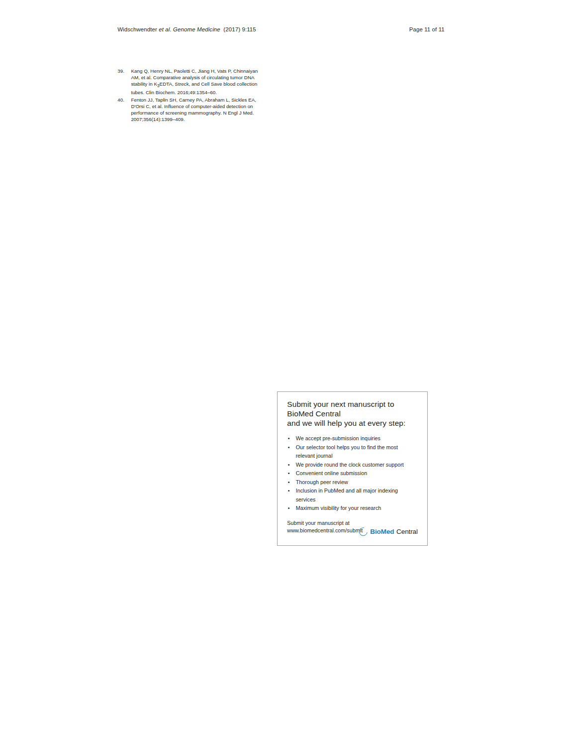Widschwendter et al. Genome Medicine (2017) 9:115
Page 11 of 11
39. Kang Q, Henry NL, Paoletti C, Jiang H, Vats P, Chinnaiyan AM, et al. Comparative analysis of circulating tumor DNA stability in K3EDTA, Streck, and Cell Save blood collection tubes. Clin Biochem. 2016;49:1354–60.
40. Fenton JJ, Taplin SH, Carney PA, Abraham L, Sickles EA, D'Orsi C, et al. Influence of computer-aided detection on performance of screening mammography. N Engl J Med. 2007;356(14):1399–409.
Submit your next manuscript to BioMed Central
and we will help you at every step:
We accept pre-submission inquiries
Our selector tool helps you to find the most relevant journal
We provide round the clock customer support
Convenient online submission
Thorough peer review
Inclusion in PubMed and all major indexing services
Maximum visibility for your research
Submit your manuscript at
www.biomedcentral.com/submit
BioMed Central